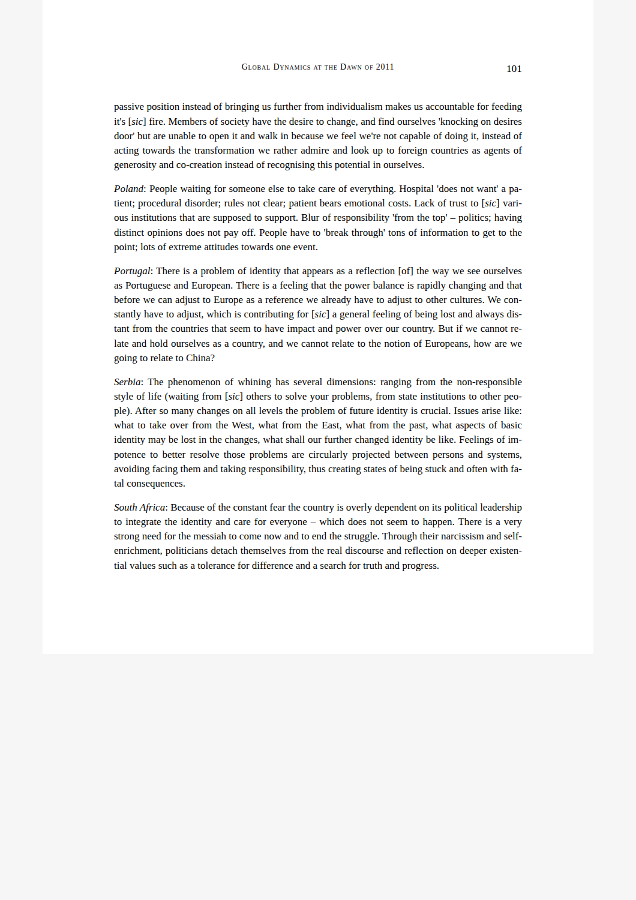Global Dynamics at the Dawn of 2011 101
passive position instead of bringing us further from individualism makes us accountable for feeding it's [sic] fire. Members of society have the desire to change, and find ourselves 'knocking on desires door' but are unable to open it and walk in because we feel we're not capable of doing it, instead of acting towards the transformation we rather admire and look up to foreign countries as agents of generosity and co-creation instead of recognising this potential in ourselves.
Poland: People waiting for someone else to take care of everything. Hospital 'does not want' a patient; procedural disorder; rules not clear; patient bears emotional costs. Lack of trust to [sic] various institutions that are supposed to support. Blur of responsibility 'from the top' – politics; having distinct opinions does not pay off. People have to 'break through' tons of information to get to the point; lots of extreme attitudes towards one event.
Portugal: There is a problem of identity that appears as a reflection [of] the way we see ourselves as Portuguese and European. There is a feeling that the power balance is rapidly changing and that before we can adjust to Europe as a reference we already have to adjust to other cultures. We constantly have to adjust, which is contributing for [sic] a general feeling of being lost and always distant from the countries that seem to have impact and power over our country. But if we cannot relate and hold ourselves as a country, and we cannot relate to the notion of Europeans, how are we going to relate to China?
Serbia: The phenomenon of whining has several dimensions: ranging from the non-responsible style of life (waiting from [sic] others to solve your problems, from state institutions to other people). After so many changes on all levels the problem of future identity is crucial. Issues arise like: what to take over from the West, what from the East, what from the past, what aspects of basic identity may be lost in the changes, what shall our further changed identity be like. Feelings of impotence to better resolve those problems are circularly projected between persons and systems, avoiding facing them and taking responsibility, thus creating states of being stuck and often with fatal consequences.
South Africa: Because of the constant fear the country is overly dependent on its political leadership to integrate the identity and care for everyone – which does not seem to happen. There is a very strong need for the messiah to come now and to end the struggle. Through their narcissism and self-enrichment, politicians detach themselves from the real discourse and reflection on deeper existential values such as a tolerance for difference and a search for truth and progress.